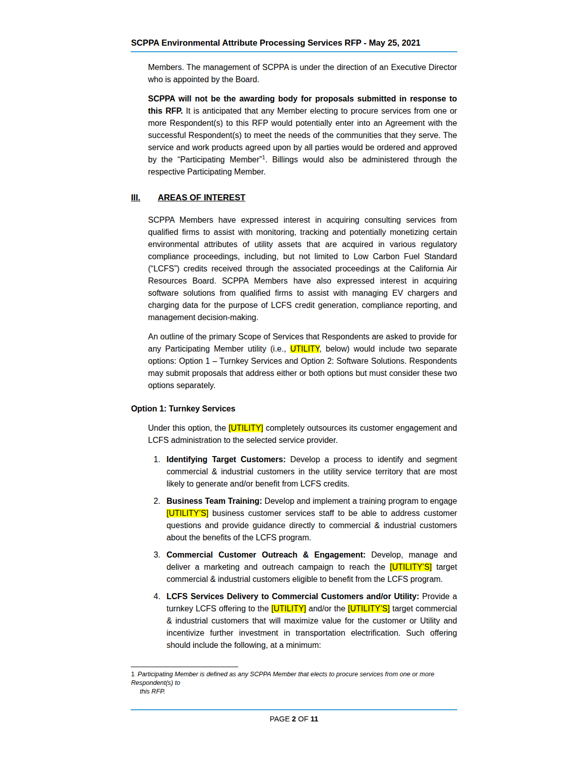SCPPA Environmental Attribute Processing Services RFP - May 25, 2021
Members. The management of SCPPA is under the direction of an Executive Director who is appointed by the Board.
SCPPA will not be the awarding body for proposals submitted in response to this RFP. It is anticipated that any Member electing to procure services from one or more Respondent(s) to this RFP would potentially enter into an Agreement with the successful Respondent(s) to meet the needs of the communities that they serve. The service and work products agreed upon by all parties would be ordered and approved by the “Participating Member”1. Billings would also be administered through the respective Participating Member.
III. AREAS OF INTEREST
SCPPA Members have expressed interest in acquiring consulting services from qualified firms to assist with monitoring, tracking and potentially monetizing certain environmental attributes of utility assets that are acquired in various regulatory compliance proceedings, including, but not limited to Low Carbon Fuel Standard (“LCFS”) credits received through the associated proceedings at the California Air Resources Board. SCPPA Members have also expressed interest in acquiring software solutions from qualified firms to assist with managing EV chargers and charging data for the purpose of LCFS credit generation, compliance reporting, and management decision-making.
An outline of the primary Scope of Services that Respondents are asked to provide for any Participating Member utility (i.e., UTILITY, below) would include two separate options: Option 1 – Turnkey Services and Option 2: Software Solutions. Respondents may submit proposals that address either or both options but must consider these two options separately.
Option 1: Turnkey Services
Under this option, the [UTILITY] completely outsources its customer engagement and LCFS administration to the selected service provider.
Identifying Target Customers: Develop a process to identify and segment commercial & industrial customers in the utility service territory that are most likely to generate and/or benefit from LCFS credits.
Business Team Training: Develop and implement a training program to engage [UTILITY’S] business customer services staff to be able to address customer questions and provide guidance directly to commercial & industrial customers about the benefits of the LCFS program.
Commercial Customer Outreach & Engagement: Develop, manage and deliver a marketing and outreach campaign to reach the [UTILITY’S] target commercial & industrial customers eligible to benefit from the LCFS program.
LCFS Services Delivery to Commercial Customers and/or Utility: Provide a turnkey LCFS offering to the [UTILITY] and/or the [UTILITY’S] target commercial & industrial customers that will maximize value for the customer or Utility and incentivize further investment in transportation electrification. Such offering should include the following, at a minimum:
1 Participating Member is defined as any SCPPA Member that elects to procure services from one or more Respondent(s) to this RFP.
PAGE 2 OF 11